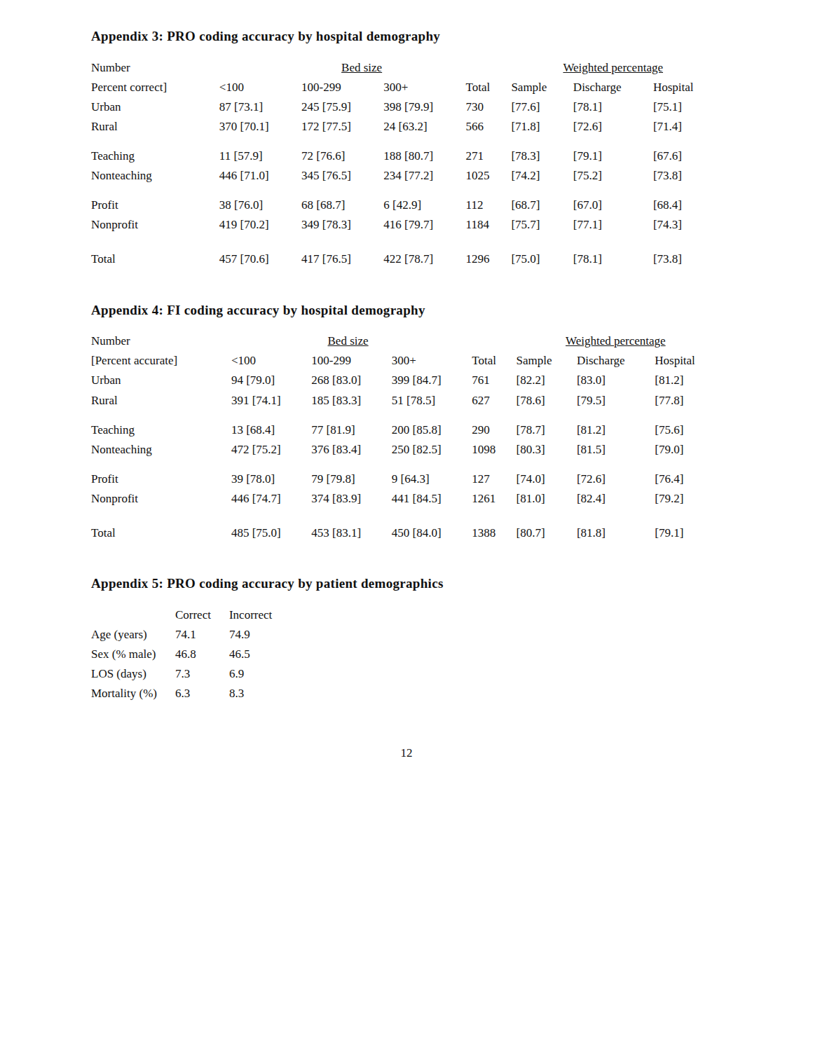Appendix 3: PRO coding accuracy by hospital demography
| Number | Bed size | Weighted percentage |
| --- | --- | --- |
| Percent correct] | <100 | 100-299 | 300+ | Total | Sample | Discharge | Hospital |
| Urban | 87 [73.1] | 245 [75.9] | 398 [79.9] | 730 | [77.6] | [78.1] | [75.1] |
| Rural | 370 [70.1] | 172 [77.5] | 24 [63.2] | 566 | [71.8] | [72.6] | [71.4] |
| Teaching | 11 [57.9] | 72 [76.6] | 188 [80.7] | 271 | [78.3] | [79.1] | [67.6] |
| Nonteaching | 446 [71.0] | 345 [76.5] | 234 [77.2] | 1025 | [74.2] | [75.2] | [73.8] |
| Profit | 38 [76.0] | 68 [68.7] | 6 [42.9] | 112 | [68.7] | [67.0] | [68.4] |
| Nonprofit | 419 [70.2] | 349 [78.3] | 416 [79.7] | 1184 | [75.7] | [77.1] | [74.3] |
| Total | 457 [70.6] | 417 [76.5] | 422 [78.7] | 1296 | [75.0] | [78.1] | [73.8] |
Appendix 4: FI coding accuracy by hospital demography
| Number | Bed size | | Weighted percentage |
| --- | --- | --- | --- |
| [Percent accurate] | <100 | 100-299 | 300+ | Total | Sample | Discharge | Hospital |
| Urban | 94 [79.0] | 268 [83.0] | 399 [84.7] | 761 | [82.2] | [83.0] | [81.2] |
| Rural | 391 [74.1] | 185 [83.3] | 51 [78.5] | 627 | [78.6] | [79.5] | [77.8] |
| Teaching | 13 [68.4] | 77 [81.9] | 200 [85.8] | 290 | [78.7] | [81.2] | [75.6] |
| Nonteaching | 472 [75.2] | 376 [83.4] | 250 [82.5] | 1098 | [80.3] | [81.5] | [79.0] |
| Profit | 39 [78.0] | 79 [79.8] | 9 [64.3] | 127 | [74.0] | [72.6] | [76.4] |
| Nonprofit | 446 [74.7] | 374 [83.9] | 441 [84.5] | 1261 | [81.0] | [82.4] | [79.2] |
| Total | 485 [75.0] | 453 [83.1] | 450 [84.0] | 1388 | [80.7] | [81.8] | [79.1] |
Appendix 5: PRO coding accuracy by patient demographics
| | Correct | Incorrect |
| --- | --- | --- |
| Age (years) | 74.1 | 74.9 |
| Sex (% male) | 46.8 | 46.5 |
| LOS (days) | 7.3 | 6.9 |
| Mortality (%) | 6.3 | 8.3 |
12